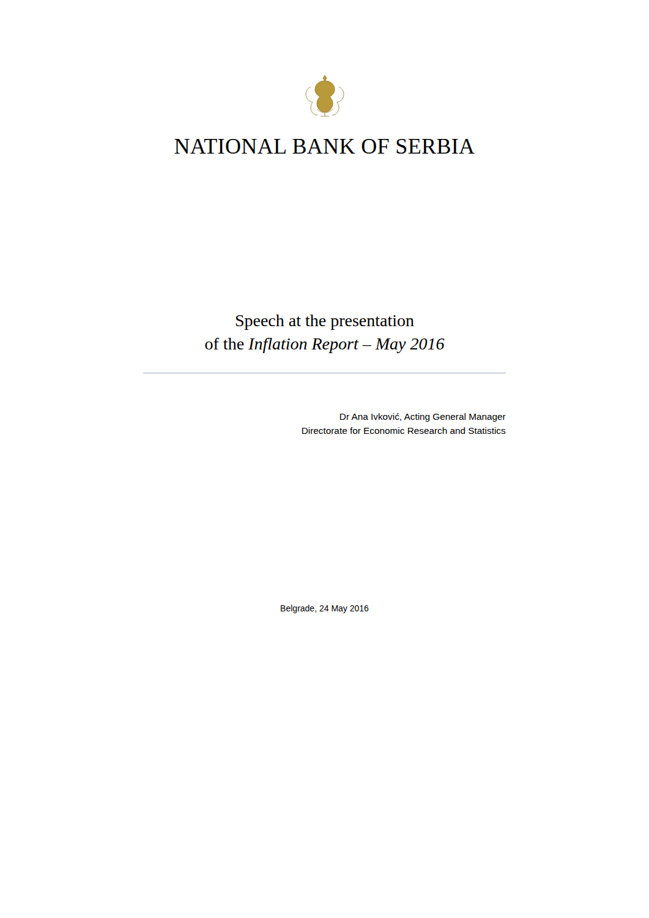NATIONAL BANK OF SERBIA
Speech at the presentation
of the Inflation Report – May 2016
Dr Ana Ivković, Acting General Manager
Directorate for Economic Research and Statistics
Belgrade, 24 May 2016